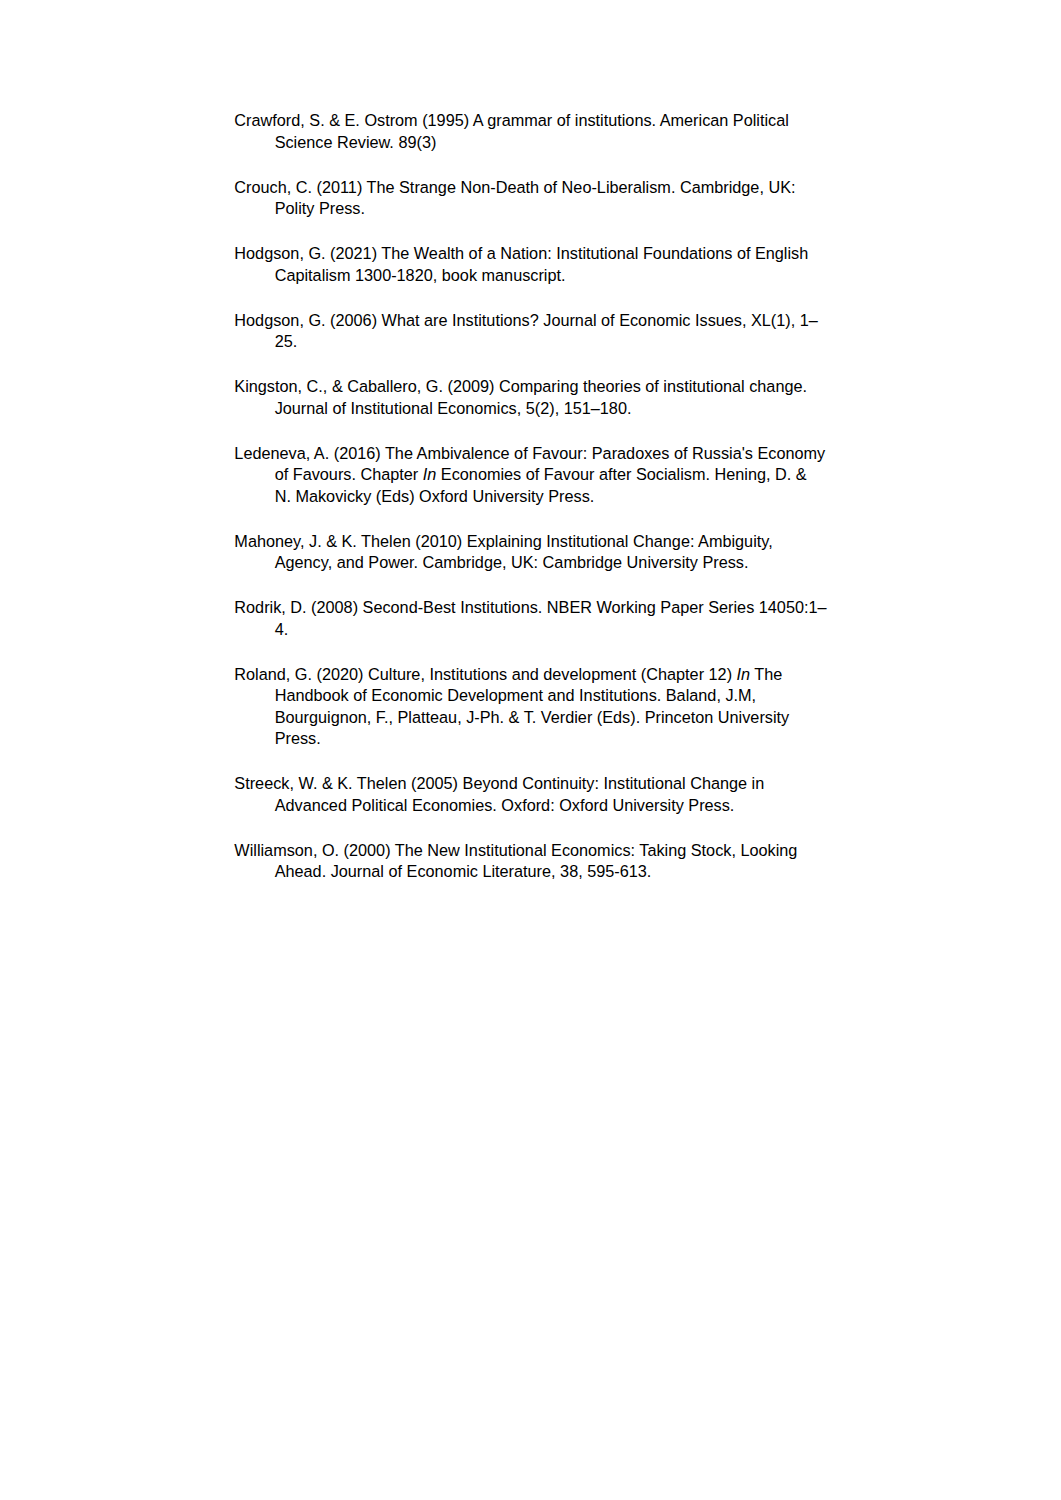Crawford, S. & E. Ostrom (1995) A grammar of institutions. American Political Science Review. 89(3)
Crouch, C. (2011) The Strange Non-Death of Neo-Liberalism. Cambridge, UK: Polity Press.
Hodgson, G. (2021) The Wealth of a Nation: Institutional Foundations of English Capitalism 1300-1820, book manuscript.
Hodgson, G. (2006) What are Institutions? Journal of Economic Issues, XL(1), 1–25.
Kingston, C., & Caballero, G. (2009) Comparing theories of institutional change. Journal of Institutional Economics, 5(2), 151–180.
Ledeneva, A. (2016) The Ambivalence of Favour: Paradoxes of Russia's Economy of Favours. Chapter In Economies of Favour after Socialism. Hening, D. & N. Makovicky (Eds) Oxford University Press.
Mahoney, J. & K. Thelen (2010) Explaining Institutional Change: Ambiguity, Agency, and Power. Cambridge, UK: Cambridge University Press.
Rodrik, D. (2008) Second-Best Institutions. NBER Working Paper Series 14050:1–4.
Roland, G. (2020) Culture, Institutions and development (Chapter 12) In The Handbook of Economic Development and Institutions. Baland, J.M, Bourguignon, F., Platteau, J-Ph. & T. Verdier (Eds). Princeton University Press.
Streeck, W. & K. Thelen (2005) Beyond Continuity: Institutional Change in Advanced Political Economies. Oxford: Oxford University Press.
Williamson, O. (2000) The New Institutional Economics: Taking Stock, Looking Ahead. Journal of Economic Literature, 38, 595-613.